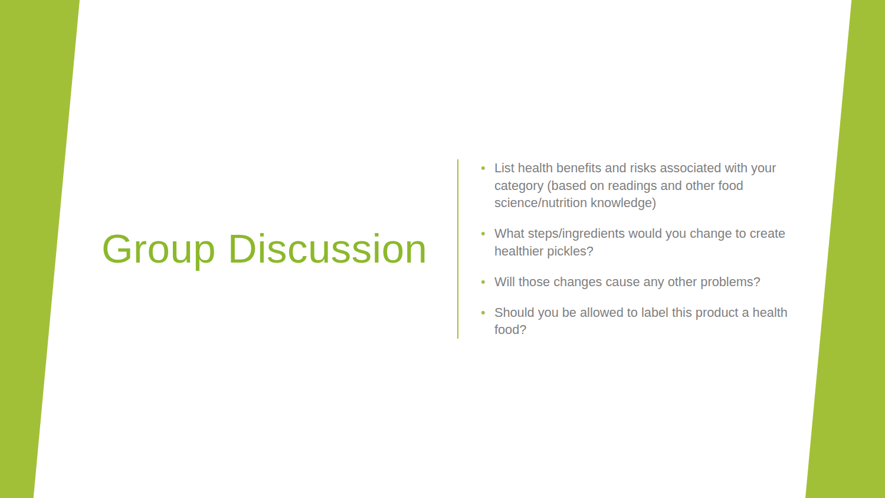Group Discussion
List health benefits and risks associated with your category (based on readings and other food science/nutrition knowledge)
What steps/ingredients would you change to create healthier pickles?
Will those changes cause any other problems?
Should you be allowed to label this product a health food?